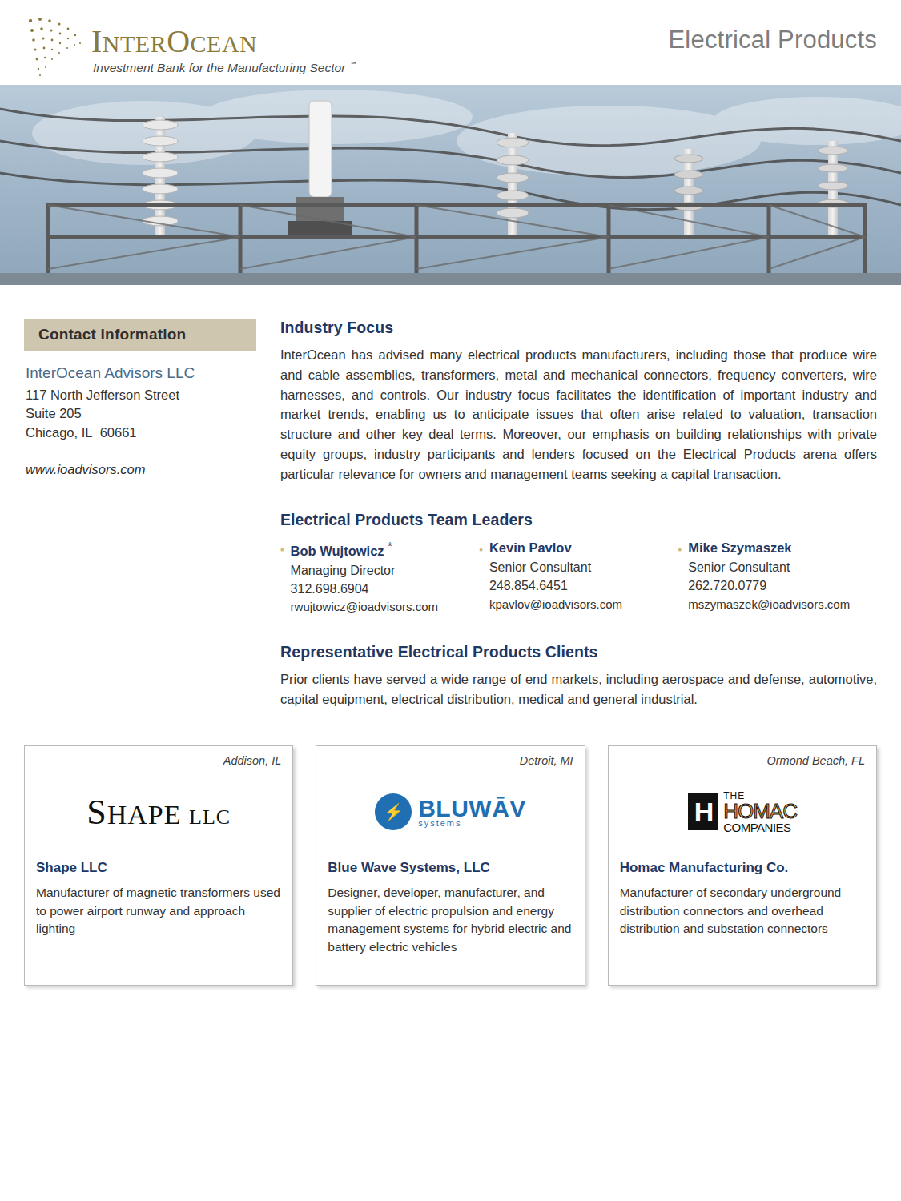INTEROCEAN
Investment Bank for the Manufacturing Sector ℠
Electrical Products
Contact Information
InterOcean Advisors LLC
117 North Jefferson Street
Suite 205
Chicago, IL 60661
www.ioadvisors.com
Industry Focus
InterOcean has advised many electrical products manufacturers, including those that produce wire and cable assemblies, transformers, metal and mechanical connectors, frequency converters, wire harnesses, and controls. Our industry focus facilitates the identification of important industry and market trends, enabling us to anticipate issues that often arise related to valuation, transaction structure and other key deal terms. Moreover, our emphasis on building relationships with private equity groups, industry participants and lenders focused on the Electrical Products arena offers particular relevance for owners and management teams seeking a capital transaction.
Electrical Products Team Leaders
▪
Bob Wujtowicz *
Managing Director
312.698.6904
rwujtowicz@ioadvisors.com
▪
Kevin Pavlov
Senior Consultant
248.854.6451
kpavlov@ioadvisors.com
▪
Mike Szymaszek
Senior Consultant
262.720.0779
mszymaszek@ioadvisors.com
Representative Electrical Products Clients
Prior clients have served a wide range of end markets, including aerospace and defense, automotive, capital equipment, electrical distribution, medical and general industrial.
Addison, IL
SHAPE LLC
Shape LLC
Manufacturer of magnetic transformers used to power airport runway and approach lighting
Detroit, MI
⚡
BLUWĀVsystems
Blue Wave Systems, LLC
Designer, developer, manufacturer, and supplier of electric propulsion and energy management systems for hybrid electric and battery electric vehicles
Ormond Beach, FL
H
THE
HOMAC
COMPANIES
Homac Manufacturing Co.
Manufacturer of secondary underground distribution connectors and overhead distribution and substation connectors